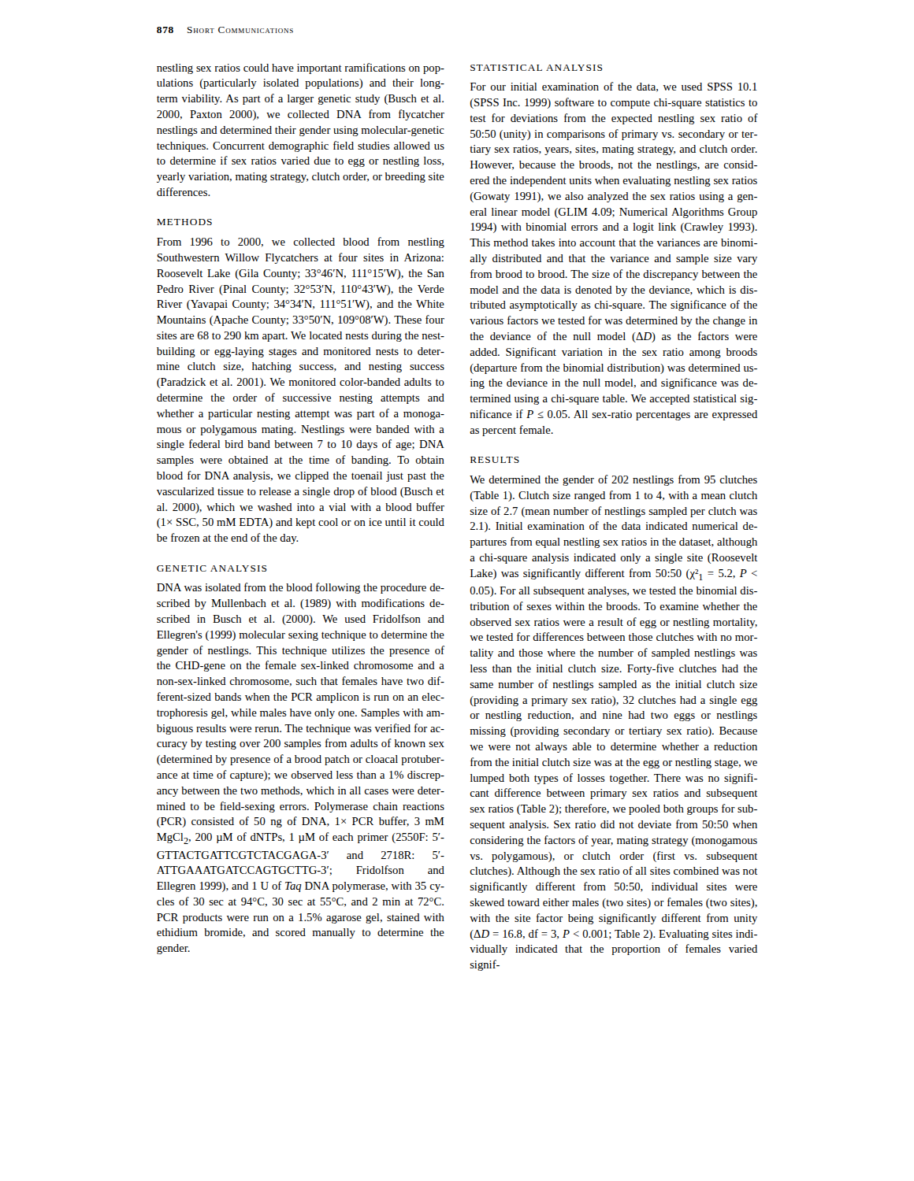878 Short Communications
nestling sex ratios could have important ramifications on populations (particularly isolated populations) and their long-term viability. As part of a larger genetic study (Busch et al. 2000, Paxton 2000), we collected DNA from flycatcher nestlings and determined their gender using molecular-genetic techniques. Concurrent demographic field studies allowed us to determine if sex ratios varied due to egg or nestling loss, yearly variation, mating strategy, clutch order, or breeding site differences.
METHODS
From 1996 to 2000, we collected blood from nestling Southwestern Willow Flycatchers at four sites in Arizona: Roosevelt Lake (Gila County; 33°46′N, 111°15′W), the San Pedro River (Pinal County; 32°53′N, 110°43′W), the Verde River (Yavapai County; 34°34′N, 111°51′W), and the White Mountains (Apache County; 33°50′N, 109°08′W). These four sites are 68 to 290 km apart. We located nests during the nest-building or egg-laying stages and monitored nests to determine clutch size, hatching success, and nesting success (Paradzick et al. 2001). We monitored color-banded adults to determine the order of successive nesting attempts and whether a particular nesting attempt was part of a monogamous or polygamous mating. Nestlings were banded with a single federal bird band between 7 to 10 days of age; DNA samples were obtained at the time of banding. To obtain blood for DNA analysis, we clipped the toenail just past the vascularized tissue to release a single drop of blood (Busch et al. 2000), which we washed into a vial with a blood buffer (1× SSC, 50 mM EDTA) and kept cool or on ice until it could be frozen at the end of the day.
GENETIC ANALYSIS
DNA was isolated from the blood following the procedure described by Mullenbach et al. (1989) with modifications described in Busch et al. (2000). We used Fridolfson and Ellegren's (1999) molecular sexing technique to determine the gender of nestlings. This technique utilizes the presence of the CHD-gene on the female sex-linked chromosome and a non-sex-linked chromosome, such that females have two different-sized bands when the PCR amplicon is run on an electrophoresis gel, while males have only one. Samples with ambiguous results were rerun. The technique was verified for accuracy by testing over 200 samples from adults of known sex (determined by presence of a brood patch or cloacal protuberance at time of capture); we observed less than a 1% discrepancy between the two methods, which in all cases were determined to be field-sexing errors. Polymerase chain reactions (PCR) consisted of 50 ng of DNA, 1× PCR buffer, 3 mM MgCl2, 200 µM of dNTPs, 1 µM of each primer (2550F: 5′-GTTACTGATTCGTCTACGAGA-3′ and 2718R: 5′-ATTGAAATGATCCAGTGCTTG-3′; Fridolfson and Ellegren 1999), and 1 U of Taq DNA polymerase, with 35 cycles of 30 sec at 94°C, 30 sec at 55°C, and 2 min at 72°C. PCR products were run on a 1.5% agarose gel, stained with ethidium bromide, and scored manually to determine the gender.
STATISTICAL ANALYSIS
For our initial examination of the data, we used SPSS 10.1 (SPSS Inc. 1999) software to compute chi-square statistics to test for deviations from the expected nestling sex ratio of 50:50 (unity) in comparisons of primary vs. secondary or tertiary sex ratios, years, sites, mating strategy, and clutch order. However, because the broods, not the nestlings, are considered the independent units when evaluating nestling sex ratios (Gowaty 1991), we also analyzed the sex ratios using a general linear model (GLIM 4.09; Numerical Algorithms Group 1994) with binomial errors and a logit link (Crawley 1993). This method takes into account that the variances are binomially distributed and that the variance and sample size vary from brood to brood. The size of the discrepancy between the model and the data is denoted by the deviance, which is distributed asymptotically as chi-square. The significance of the various factors we tested for was determined by the change in the deviance of the null model (ΔD) as the factors were added. Significant variation in the sex ratio among broods (departure from the binomial distribution) was determined using the deviance in the null model, and significance was determined using a chi-square table. We accepted statistical significance if P ≤ 0.05. All sex-ratio percentages are expressed as percent female.
RESULTS
We determined the gender of 202 nestlings from 95 clutches (Table 1). Clutch size ranged from 1 to 4, with a mean clutch size of 2.7 (mean number of nestlings sampled per clutch was 2.1). Initial examination of the data indicated numerical departures from equal nestling sex ratios in the dataset, although a chi-square analysis indicated only a single site (Roosevelt Lake) was significantly different from 50:50 (χ²1 = 5.2, P < 0.05). For all subsequent analyses, we tested the binomial distribution of sexes within the broods. To examine whether the observed sex ratios were a result of egg or nestling mortality, we tested for differences between those clutches with no mortality and those where the number of sampled nestlings was less than the initial clutch size. Forty-five clutches had the same number of nestlings sampled as the initial clutch size (providing a primary sex ratio), 32 clutches had a single egg or nestling reduction, and nine had two eggs or nestlings missing (providing secondary or tertiary sex ratio). Because we were not always able to determine whether a reduction from the initial clutch size was at the egg or nestling stage, we lumped both types of losses together. There was no significant difference between primary sex ratios and subsequent sex ratios (Table 2); therefore, we pooled both groups for subsequent analysis. Sex ratio did not deviate from 50:50 when considering the factors of year, mating strategy (monogamous vs. polygamous), or clutch order (first vs. subsequent clutches). Although the sex ratio of all sites combined was not significantly different from 50:50, individual sites were skewed toward either males (two sites) or females (two sites), with the site factor being significantly different from unity (ΔD = 16.8, df = 3, P < 0.001; Table 2). Evaluating sites individually indicated that the proportion of females varied signif-